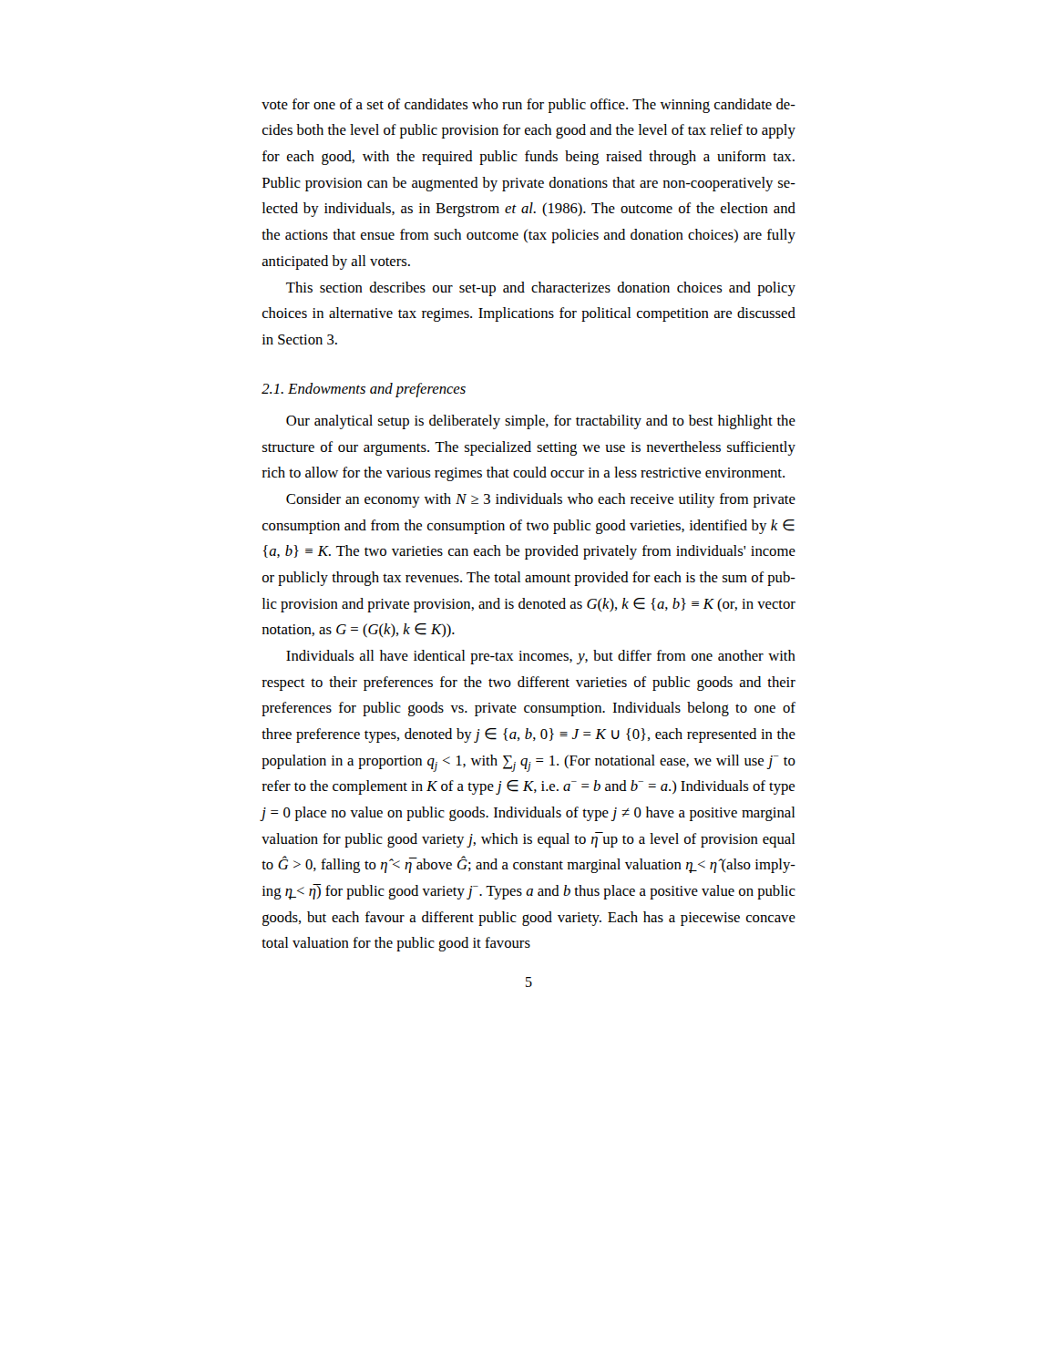vote for one of a set of candidates who run for public office. The winning candidate decides both the level of public provision for each good and the level of tax relief to apply for each good, with the required public funds being raised through a uniform tax. Public provision can be augmented by private donations that are non-cooperatively selected by individuals, as in Bergstrom et al. (1986). The outcome of the election and the actions that ensue from such outcome (tax policies and donation choices) are fully anticipated by all voters.
This section describes our set-up and characterizes donation choices and policy choices in alternative tax regimes. Implications for political competition are discussed in Section 3.
2.1. Endowments and preferences
Our analytical setup is deliberately simple, for tractability and to best highlight the structure of our arguments. The specialized setting we use is nevertheless sufficiently rich to allow for the various regimes that could occur in a less restrictive environment.
Consider an economy with N ≥ 3 individuals who each receive utility from private consumption and from the consumption of two public good varieties, identified by k ∈ {a, b} ≡ K. The two varieties can each be provided privately from individuals' income or publicly through tax revenues. The total amount provided for each is the sum of public provision and private provision, and is denoted as G(k), k ∈ {a, b} ≡ K (or, in vector notation, as G = (G(k), k ∈ K)).
Individuals all have identical pre-tax incomes, y, but differ from one another with respect to their preferences for the two different varieties of public goods and their preferences for public goods vs. private consumption. Individuals belong to one of three preference types, denoted by j ∈ {a, b, 0} ≡ J = K ∪ {0}, each represented in the population in a proportion qj < 1, with ∑j qj = 1. (For notational ease, we will use j− to refer to the complement in K of a type j ∈ K, i.e. a− = b and b− = a.) Individuals of type j = 0 place no value on public goods. Individuals of type j ≠ 0 have a positive marginal valuation for public good variety j, which is equal to η̅ up to a level of provision equal to Ĝ > 0, falling to η̂ < η̅ above Ĝ; and a constant marginal valuation η̲ < η̂ (also implying η̲ < η̅) for public good variety j−. Types a and b thus place a positive value on public goods, but each favour a different public good variety. Each has a piecewise concave total valuation for the public good it favours
5